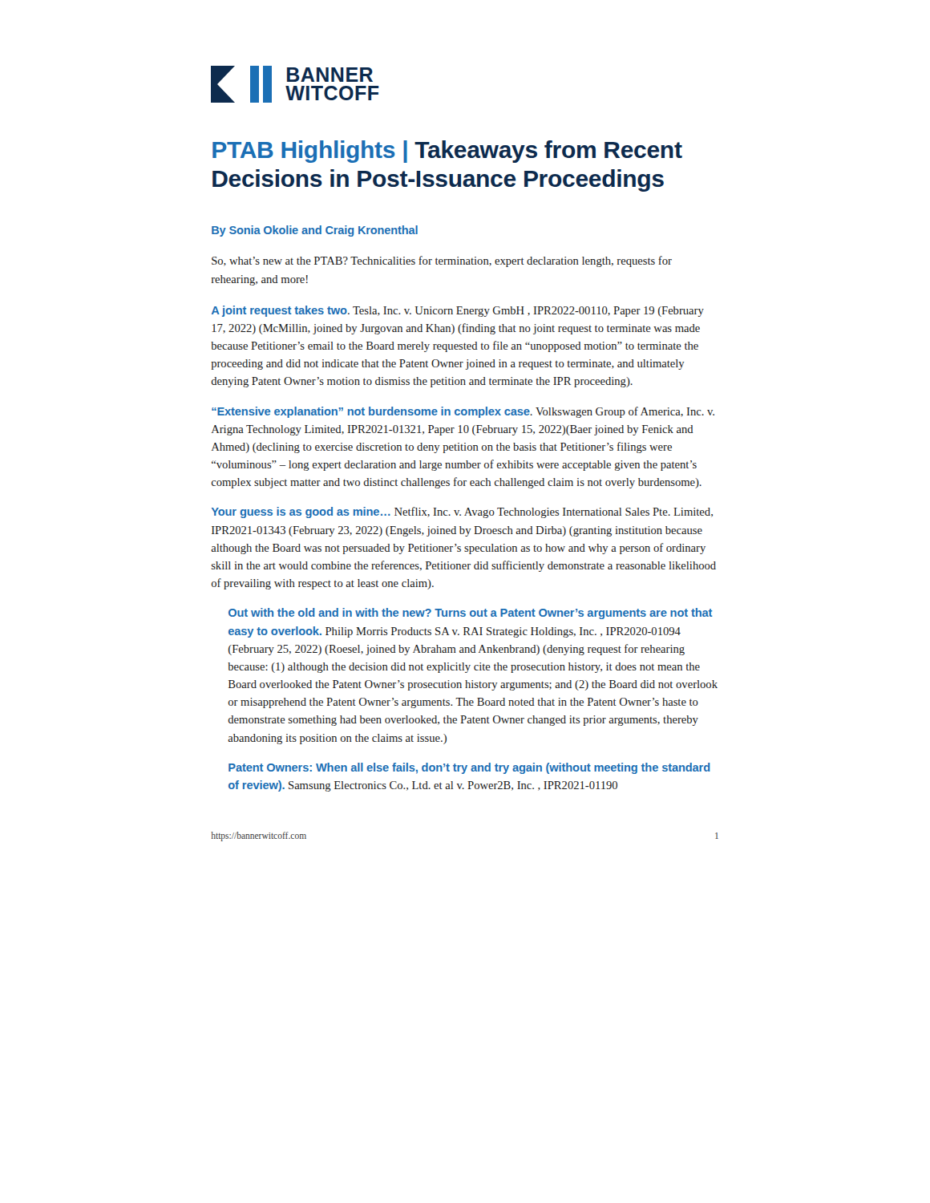BANNER
WITCOFF
PTAB Highlights | Takeaways from Recent Decisions in Post-Issuance Proceedings
By Sonia Okolie and Craig Kronenthal
So, what’s new at the PTAB? Technicalities for termination, expert declaration length, requests for rehearing, and more!
A joint request takes two. Tesla, Inc. v. Unicorn Energy GmbH , IPR2022-00110, Paper 19 (February 17, 2022) (McMillin, joined by Jurgovan and Khan) (finding that no joint request to terminate was made because Petitioner’s email to the Board merely requested to file an “unopposed motion” to terminate the proceeding and did not indicate that the Patent Owner joined in a request to terminate, and ultimately denying Patent Owner’s motion to dismiss the petition and terminate the IPR proceeding).
“Extensive explanation” not burdensome in complex case. Volkswagen Group of America, Inc. v. Arigna Technology Limited, IPR2021-01321, Paper 10 (February 15, 2022)(Baer joined by Fenick and Ahmed) (declining to exercise discretion to deny petition on the basis that Petitioner’s filings were “voluminous” – long expert declaration and large number of exhibits were acceptable given the patent’s complex subject matter and two distinct challenges for each challenged claim is not overly burdensome).
Your guess is as good as mine… Netflix, Inc. v. Avago Technologies International Sales Pte. Limited, IPR2021-01343 (February 23, 2022) (Engels, joined by Droesch and Dirba) (granting institution because although the Board was not persuaded by Petitioner’s speculation as to how and why a person of ordinary skill in the art would combine the references, Petitioner did sufficiently demonstrate a reasonable likelihood of prevailing with respect to at least one claim).
Out with the old and in with the new? Turns out a Patent Owner’s arguments are not that easy to overlook. Philip Morris Products SA v. RAI Strategic Holdings, Inc. , IPR2020-01094 (February 25, 2022) (Roesel, joined by Abraham and Ankenbrand) (denying request for rehearing because: (1) although the decision did not explicitly cite the prosecution history, it does not mean the Board overlooked the Patent Owner’s prosecution history arguments; and (2) the Board did not overlook or misapprehend the Patent Owner’s arguments. The Board noted that in the Patent Owner’s haste to demonstrate something had been overlooked, the Patent Owner changed its prior arguments, thereby abandoning its position on the claims at issue.)
Patent Owners: When all else fails, don’t try and try again (without meeting the standard of review). Samsung Electronics Co., Ltd. et al v. Power2B, Inc. , IPR2021-01190
https://bannerwitcoff.com 1